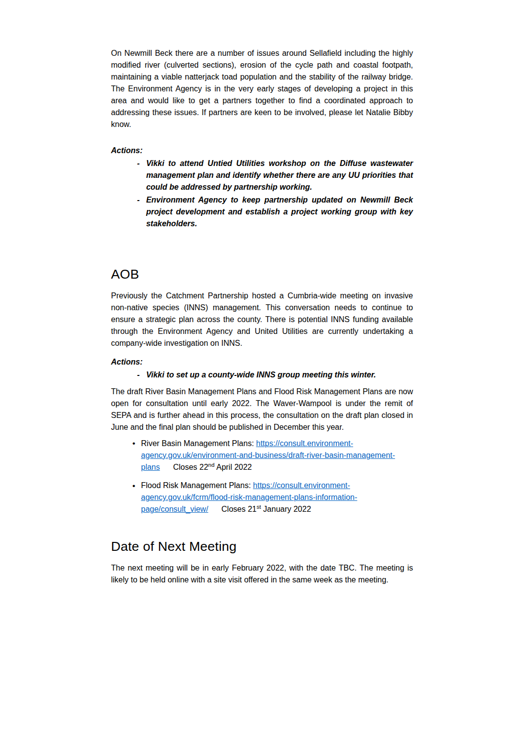On Newmill Beck there are a number of issues around Sellafield including the highly modified river (culverted sections), erosion of the cycle path and coastal footpath, maintaining a viable natterjack toad population and the stability of the railway bridge. The Environment Agency is in the very early stages of developing a project in this area and would like to get a partners together to find a coordinated approach to addressing these issues. If partners are keen to be involved, please let Natalie Bibby know.
Actions:
Vikki to attend Untied Utilities workshop on the Diffuse wastewater management plan and identify whether there are any UU priorities that could be addressed by partnership working.
Environment Agency to keep partnership updated on Newmill Beck project development and establish a project working group with key stakeholders.
AOB
Previously the Catchment Partnership hosted a Cumbria-wide meeting on invasive non-native species (INNS) management. This conversation needs to continue to ensure a strategic plan across the county. There is potential INNS funding available through the Environment Agency and United Utilities are currently undertaking a company-wide investigation on INNS.
Actions:
Vikki to set up a county-wide INNS group meeting this winter.
The draft River Basin Management Plans and Flood Risk Management Plans are now open for consultation until early 2022. The Waver-Wampool is under the remit of SEPA and is further ahead in this process, the consultation on the draft plan closed in June and the final plan should be published in December this year.
River Basin Management Plans: https://consult.environment-agency.gov.uk/environment-and-business/draft-river-basin-management-plans Closes 22nd April 2022
Flood Risk Management Plans: https://consult.environment-agency.gov.uk/fcrm/flood-risk-management-plans-information-page/consult_view/ Closes 21st January 2022
Date of Next Meeting
The next meeting will be in early February 2022, with the date TBC. The meeting is likely to be held online with a site visit offered in the same week as the meeting.